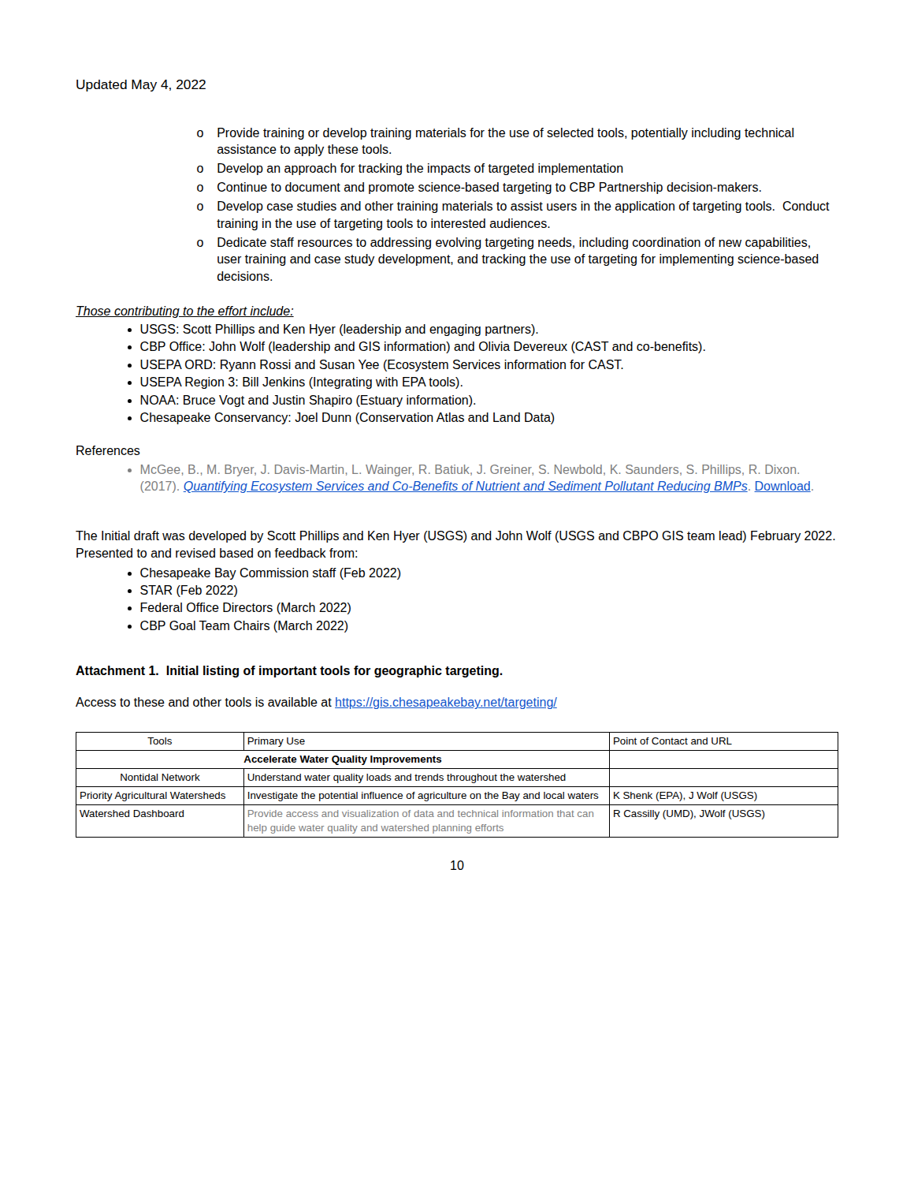Updated May 4, 2022
Provide training or develop training materials for the use of selected tools, potentially including technical assistance to apply these tools.
Develop an approach for tracking the impacts of targeted implementation
Continue to document and promote science-based targeting to CBP Partnership decision-makers.
Develop case studies and other training materials to assist users in the application of targeting tools. Conduct training in the use of targeting tools to interested audiences.
Dedicate staff resources to addressing evolving targeting needs, including coordination of new capabilities, user training and case study development, and tracking the use of targeting for implementing science-based decisions.
Those contributing to the effort include:
USGS: Scott Phillips and Ken Hyer (leadership and engaging partners).
CBP Office: John Wolf (leadership and GIS information) and Olivia Devereux (CAST and co-benefits).
USEPA ORD: Ryann Rossi and Susan Yee (Ecosystem Services information for CAST.
USEPA Region 3: Bill Jenkins (Integrating with EPA tools).
NOAA: Bruce Vogt and Justin Shapiro (Estuary information).
Chesapeake Conservancy: Joel Dunn (Conservation Atlas and Land Data)
References
McGee, B., M. Bryer, J. Davis-Martin, L. Wainger, R. Batiuk, J. Greiner, S. Newbold, K. Saunders, S. Phillips, R. Dixon.(2017). Quantifying Ecosystem Services and Co-Benefits of Nutrient and Sediment Pollutant Reducing BMPs. Download.
The Initial draft was developed by Scott Phillips and Ken Hyer (USGS) and John Wolf (USGS and CBPO GIS team lead) February 2022. Presented to and revised based on feedback from:
Chesapeake Bay Commission staff (Feb 2022)
STAR (Feb 2022)
Federal Office Directors (March 2022)
CBP Goal Team Chairs (March 2022)
Attachment 1. Initial listing of important tools for geographic targeting.
Access to these and other tools is available at https://gis.chesapeakebay.net/targeting/
| Tools | Primary Use | Point of Contact and URL |
| Accelerate Water Quality Improvements | |
| Nontidal Network | Understand water quality loads and trends throughout the watershed | |
| Priority Agricultural Watersheds | Investigate the potential influence of agriculture on the Bay and local waters | K Shenk (EPA), J Wolf (USGS) |
| Watershed Dashboard | Provide access and visualization of data and technical information that can help guide water quality and watershed planning efforts | R Cassilly (UMD), JWolf (USGS) |
10